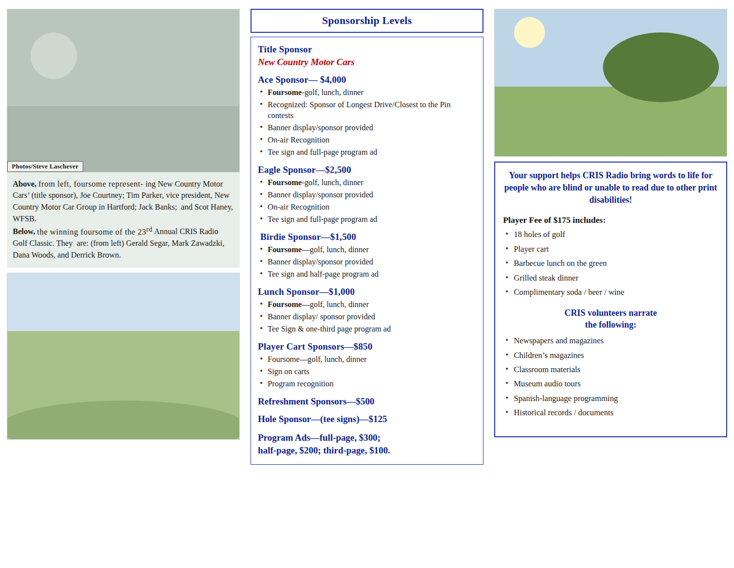Photos/Steve Laschever
Above, from left, foursome represent- ing New Country Motor Cars’ (title sponsor), Joe Courtney; Tim Parker, vice president, New Country Motor Car Group in Hartford; Jack Banks; and Scot Haney, WFSB.
Below, the winning foursome of the 23rd Annual CRIS Radio Golf Classic. They are: (from left) Gerald Segar, Mark Zawadzki, Dana Woods, and Derrick Brown.
Sponsorship Levels
Title Sponsor
New Country Motor Cars
Ace Sponsor— $4,000
Foursome-golf, lunch, dinner
Recognized: Sponsor of Longest Drive/Closest to the Pin contests
Banner display/sponsor provided
On-air Recognition
Tee sign and full-page program ad
Eagle Sponsor—$2,500
Foursome-golf, lunch, dinner
Banner display/sponsor provided
On-air Recognition
Tee sign and full-page program ad
Birdie Sponsor—$1,500
Foursome—golf, lunch, dinner
Banner display/sponsor provided
Tee sign and half-page program ad
Lunch Sponsor—$1,000
Foursome—golf, lunch, dinner
Banner display/ sponsor provided
Tee Sign & one-third page program ad
Player Cart Sponsors—$850
Foursome—golf, lunch, dinner
Sign on carts
Program recognition
Refreshment Sponsors—$500
Hole Sponsor—(tee signs)—$125
Program Ads—full-page, $300;
half-page, $200; third-page, $100.
Your support helps CRIS Radio bring words to life for people who are blind or unable to read due to other print disabilities!
Player Fee of $175 includes:
18 holes of golf
Player cart
Barbecue lunch on the green
Grilled steak dinner
Complimentary soda / beer / wine
CRIS volunteers narrate
the following:
Newspapers and magazines
Children’s magazines
Classroom materials
Museum audio tours
Spanish-language programming
Historical records / documents